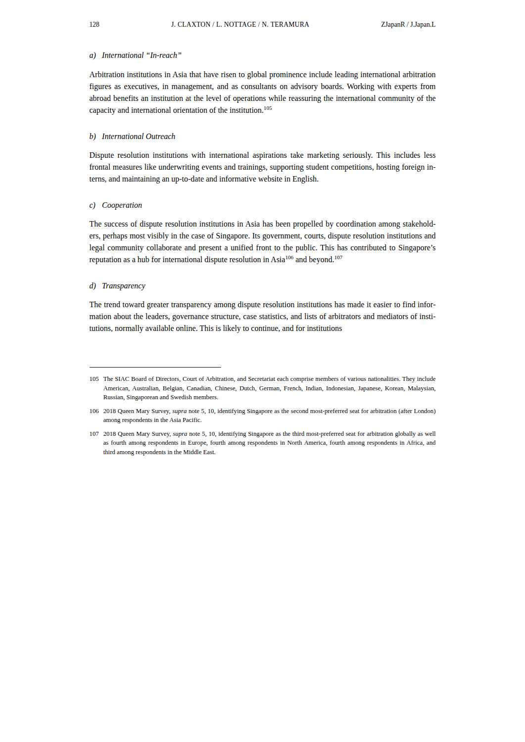128 J. CLAXTON / L. NOTTAGE / N. TERAMURA ZJapanR / J.Japan.L
a) International “In-reach”
Arbitration institutions in Asia that have risen to global prominence include leading international arbitration figures as executives, in management, and as consultants on advisory boards. Working with experts from abroad benefits an institution at the level of operations while reassuring the international community of the capacity and international orientation of the institution.105
b) International Outreach
Dispute resolution institutions with international aspirations take marketing seriously. This includes less frontal measures like underwriting events and trainings, supporting student competitions, hosting foreign interns, and maintaining an up-to-date and informative website in English.
c) Cooperation
The success of dispute resolution institutions in Asia has been propelled by coordination among stakeholders, perhaps most visibly in the case of Singapore. Its government, courts, dispute resolution institutions and legal community collaborate and present a unified front to the public. This has contributed to Singapore’s reputation as a hub for international dispute resolution in Asia106 and beyond.107
d) Transparency
The trend toward greater transparency among dispute resolution institutions has made it easier to find information about the leaders, governance structure, case statistics, and lists of arbitrators and mediators of institutions, normally available online. This is likely to continue, and for institutions
The SIAC Board of Directors, Court of Arbitration, and Secretariat each comprise members of various nationalities. They include American, Australian, Belgian, Canadian, Chinese, Dutch, German, French, Indian, Indonesian, Japanese, Korean, Malaysian, Russian, Singaporean and Swedish members.
2018 Queen Mary Survey, supra note 5, 10, identifying Singapore as the second most-preferred seat for arbitration (after London) among respondents in the Asia Pacific.
2018 Queen Mary Survey, supra note 5, 10, identifying Singapore as the third most-preferred seat for arbitration globally as well as fourth among respondents in Europe, fourth among respondents in North America, fourth among respondents in Africa, and third among respondents in the Middle East.